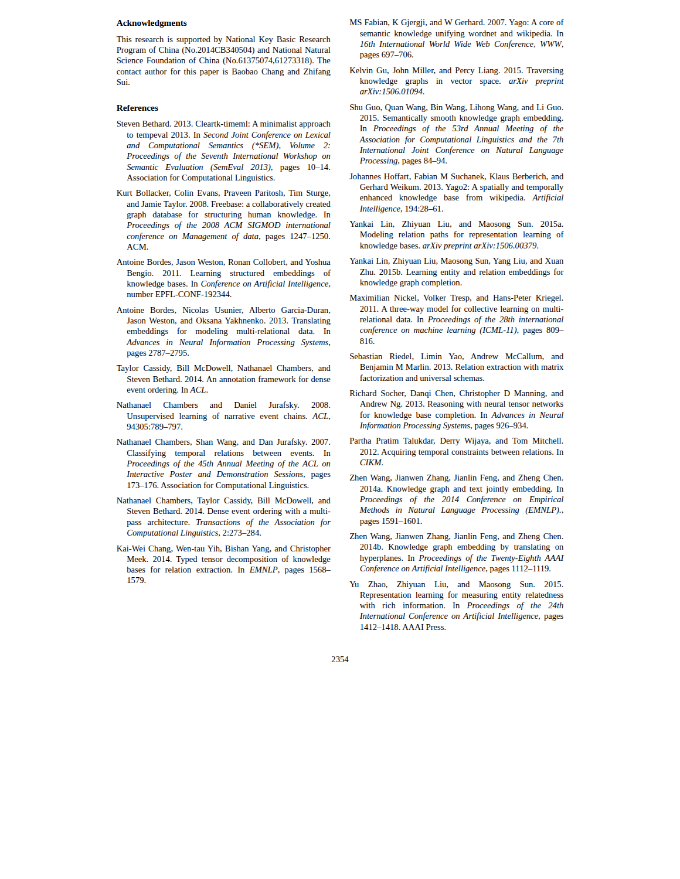Acknowledgments
This research is supported by National Key Basic Research Program of China (No.2014CB340504) and National Natural Science Foundation of China (No.61375074,61273318). The contact author for this paper is Baobao Chang and Zhifang Sui.
References
Steven Bethard. 2013. Cleartk-timeml: A minimalist approach to tempeval 2013. In Second Joint Conference on Lexical and Computational Semantics (*SEM), Volume 2: Proceedings of the Seventh International Workshop on Semantic Evaluation (SemEval 2013), pages 10–14. Association for Computational Linguistics.
Kurt Bollacker, Colin Evans, Praveen Paritosh, Tim Sturge, and Jamie Taylor. 2008. Freebase: a collaboratively created graph database for structuring human knowledge. In Proceedings of the 2008 ACM SIGMOD international conference on Management of data, pages 1247–1250. ACM.
Antoine Bordes, Jason Weston, Ronan Collobert, and Yoshua Bengio. 2011. Learning structured embeddings of knowledge bases. In Conference on Artificial Intelligence, number EPFL-CONF-192344.
Antoine Bordes, Nicolas Usunier, Alberto Garcia-Duran, Jason Weston, and Oksana Yakhnenko. 2013. Translating embeddings for modeling multi-relational data. In Advances in Neural Information Processing Systems, pages 2787–2795.
Taylor Cassidy, Bill McDowell, Nathanael Chambers, and Steven Bethard. 2014. An annotation framework for dense event ordering. In ACL.
Nathanael Chambers and Daniel Jurafsky. 2008. Unsupervised learning of narrative event chains. ACL, 94305:789–797.
Nathanael Chambers, Shan Wang, and Dan Jurafsky. 2007. Classifying temporal relations between events. In Proceedings of the 45th Annual Meeting of the ACL on Interactive Poster and Demonstration Sessions, pages 173–176. Association for Computational Linguistics.
Nathanael Chambers, Taylor Cassidy, Bill McDowell, and Steven Bethard. 2014. Dense event ordering with a multi-pass architecture. Transactions of the Association for Computational Linguistics, 2:273–284.
Kai-Wei Chang, Wen-tau Yih, Bishan Yang, and Christopher Meek. 2014. Typed tensor decomposition of knowledge bases for relation extraction. In EMNLP, pages 1568–1579.
MS Fabian, K Gjergji, and W Gerhard. 2007. Yago: A core of semantic knowledge unifying wordnet and wikipedia. In 16th International World Wide Web Conference, WWW, pages 697–706.
Kelvin Gu, John Miller, and Percy Liang. 2015. Traversing knowledge graphs in vector space. arXiv preprint arXiv:1506.01094.
Shu Guo, Quan Wang, Bin Wang, Lihong Wang, and Li Guo. 2015. Semantically smooth knowledge graph embedding. In Proceedings of the 53rd Annual Meeting of the Association for Computational Linguistics and the 7th International Joint Conference on Natural Language Processing, pages 84–94.
Johannes Hoffart, Fabian M Suchanek, Klaus Berberich, and Gerhard Weikum. 2013. Yago2: A spatially and temporally enhanced knowledge base from wikipedia. Artificial Intelligence, 194:28–61.
Yankai Lin, Zhiyuan Liu, and Maosong Sun. 2015a. Modeling relation paths for representation learning of knowledge bases. arXiv preprint arXiv:1506.00379.
Yankai Lin, Zhiyuan Liu, Maosong Sun, Yang Liu, and Xuan Zhu. 2015b. Learning entity and relation embeddings for knowledge graph completion.
Maximilian Nickel, Volker Tresp, and Hans-Peter Kriegel. 2011. A three-way model for collective learning on multi-relational data. In Proceedings of the 28th international conference on machine learning (ICML-11), pages 809–816.
Sebastian Riedel, Limin Yao, Andrew McCallum, and Benjamin M Marlin. 2013. Relation extraction with matrix factorization and universal schemas.
Richard Socher, Danqi Chen, Christopher D Manning, and Andrew Ng. 2013. Reasoning with neural tensor networks for knowledge base completion. In Advances in Neural Information Processing Systems, pages 926–934.
Partha Pratim Talukdar, Derry Wijaya, and Tom Mitchell. 2012. Acquiring temporal constraints between relations. In CIKM.
Zhen Wang, Jianwen Zhang, Jianlin Feng, and Zheng Chen. 2014a. Knowledge graph and text jointly embedding. In Proceedings of the 2014 Conference on Empirical Methods in Natural Language Processing (EMNLP)., pages 1591–1601.
Zhen Wang, Jianwen Zhang, Jianlin Feng, and Zheng Chen. 2014b. Knowledge graph embedding by translating on hyperplanes. In Proceedings of the Twenty-Eighth AAAI Conference on Artificial Intelligence, pages 1112–1119.
Yu Zhao, Zhiyuan Liu, and Maosong Sun. 2015. Representation learning for measuring entity relatedness with rich information. In Proceedings of the 24th International Conference on Artificial Intelligence, pages 1412–1418. AAAI Press.
2354